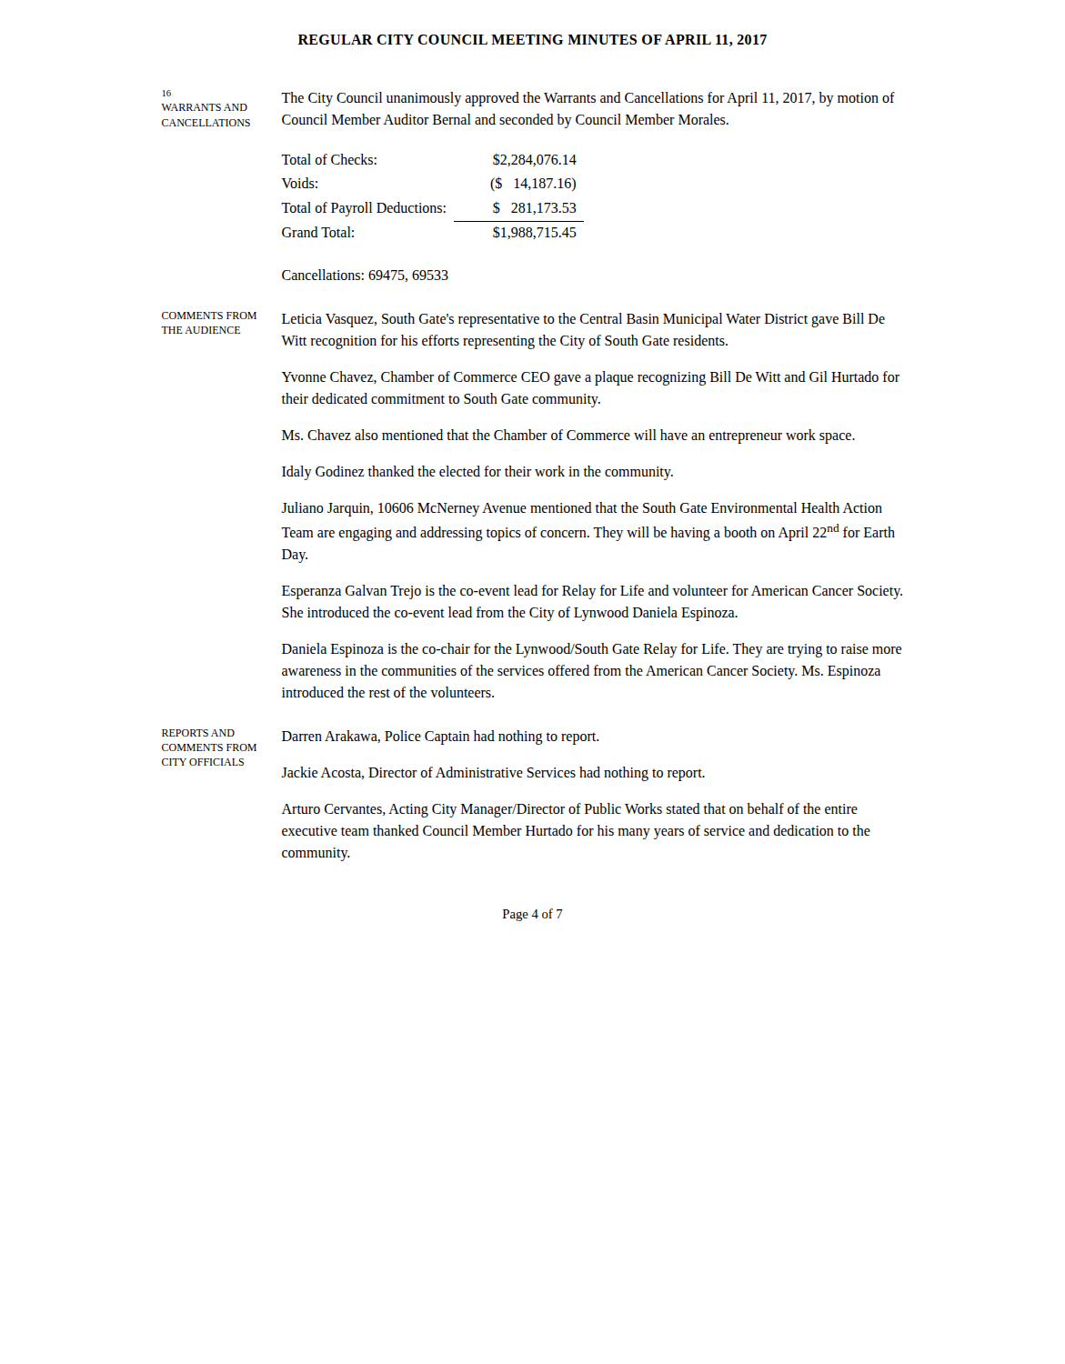Regular City Council Meeting Minutes of April 11, 2017
16 Warrants and Cancellations
The City Council unanimously approved the Warrants and Cancellations for April 11, 2017, by motion of Council Member Auditor Bernal and seconded by Council Member Morales.
| Total of Checks: | $2,284,076.14 |
| Voids: | ($ 14,187.16) |
| Total of Payroll Deductions: | $ 281,173.53 |
| Grand Total: | $1,988,715.45 |
Cancellations: 69475, 69533
Comments from the Audience
Leticia Vasquez, South Gate's representative to the Central Basin Municipal Water District gave Bill De Witt recognition for his efforts representing the City of South Gate residents.
Yvonne Chavez, Chamber of Commerce CEO gave a plaque recognizing Bill De Witt and Gil Hurtado for their dedicated commitment to South Gate community.
Ms. Chavez also mentioned that the Chamber of Commerce will have an entrepreneur work space.
Idaly Godinez thanked the elected for their work in the community.
Juliano Jarquin, 10606 McNerney Avenue mentioned that the South Gate Environmental Health Action Team are engaging and addressing topics of concern. They will be having a booth on April 22nd for Earth Day.
Esperanza Galvan Trejo is the co-event lead for Relay for Life and volunteer for American Cancer Society. She introduced the co-event lead from the City of Lynwood Daniela Espinoza.
Daniela Espinoza is the co-chair for the Lynwood/South Gate Relay for Life. They are trying to raise more awareness in the communities of the services offered from the American Cancer Society. Ms. Espinoza introduced the rest of the volunteers.
Reports and Comments from City Officials
Darren Arakawa, Police Captain had nothing to report.
Jackie Acosta, Director of Administrative Services had nothing to report.
Arturo Cervantes, Acting City Manager/Director of Public Works stated that on behalf of the entire executive team thanked Council Member Hurtado for his many years of service and dedication to the community.
Page 4 of 7